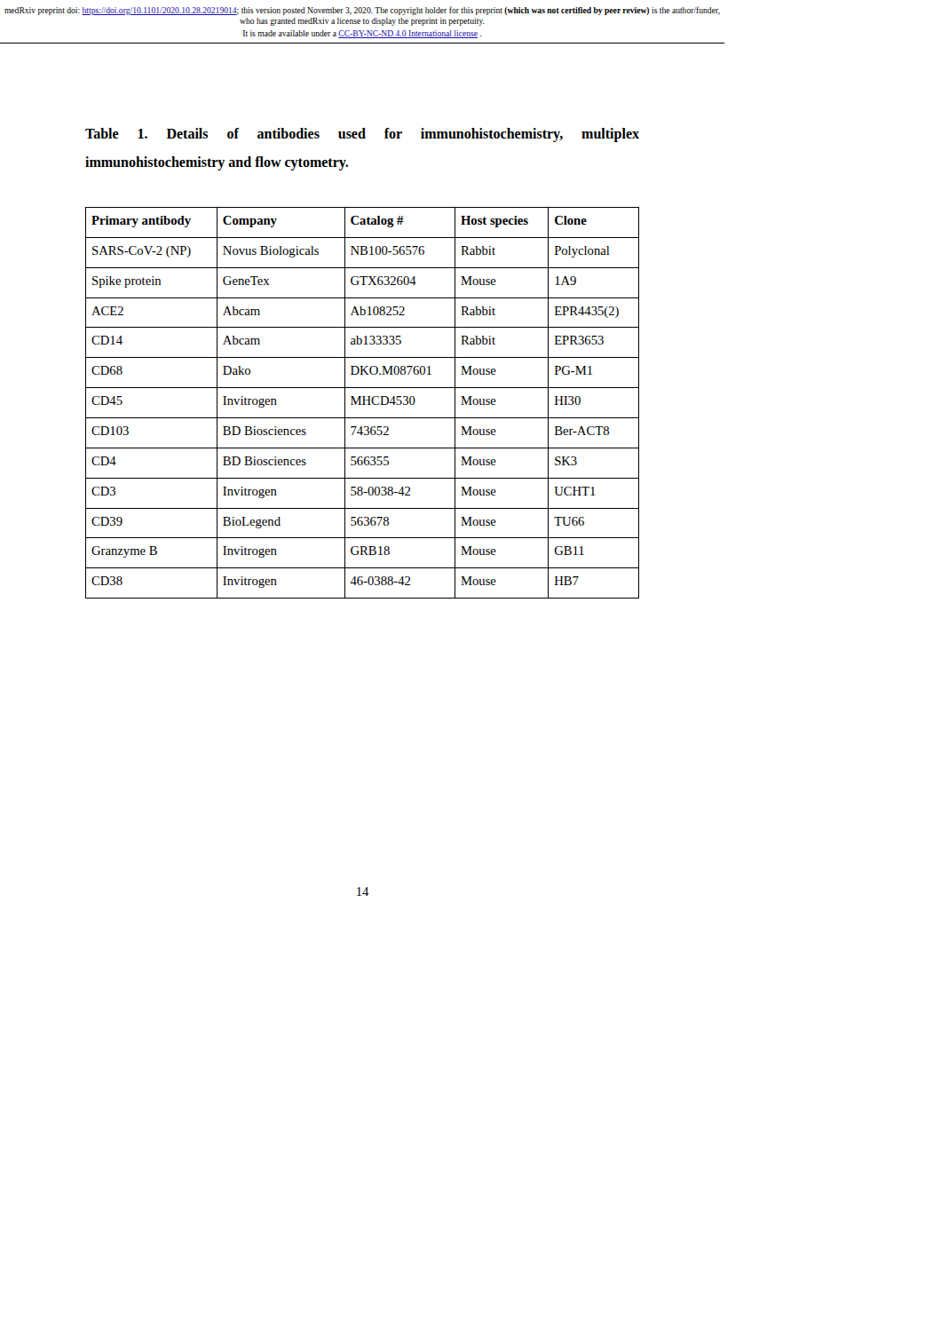medRxiv preprint doi: https://doi.org/10.1101/2020.10.28.20219014; this version posted November 3, 2020. The copyright holder for this preprint (which was not certified by peer review) is the author/funder, who has granted medRxiv a license to display the preprint in perpetuity.
It is made available under a CC-BY-NC-ND 4.0 International license .
Table 1. Details of antibodies used for immunohistochemistry, multiplex immunohistochemistry and flow cytometry.
| Primary antibody | Company | Catalog # | Host species | Clone |
| --- | --- | --- | --- | --- |
| SARS-CoV-2 (NP) | Novus Biologicals | NB100-56576 | Rabbit | Polyclonal |
| Spike protein | GeneTex | GTX632604 | Mouse | 1A9 |
| ACE2 | Abcam | Ab108252 | Rabbit | EPR4435(2) |
| CD14 | Abcam | ab133335 | Rabbit | EPR3653 |
| CD68 | Dako | DKO.M087601 | Mouse | PG-M1 |
| CD45 | Invitrogen | MHCD4530 | Mouse | HI30 |
| CD103 | BD Biosciences | 743652 | Mouse | Ber-ACT8 |
| CD4 | BD Biosciences | 566355 | Mouse | SK3 |
| CD3 | Invitrogen | 58-0038-42 | Mouse | UCHT1 |
| CD39 | BioLegend | 563678 | Mouse | TU66 |
| Granzyme B | Invitrogen | GRB18 | Mouse | GB11 |
| CD38 | Invitrogen | 46-0388-42 | Mouse | HB7 |
14